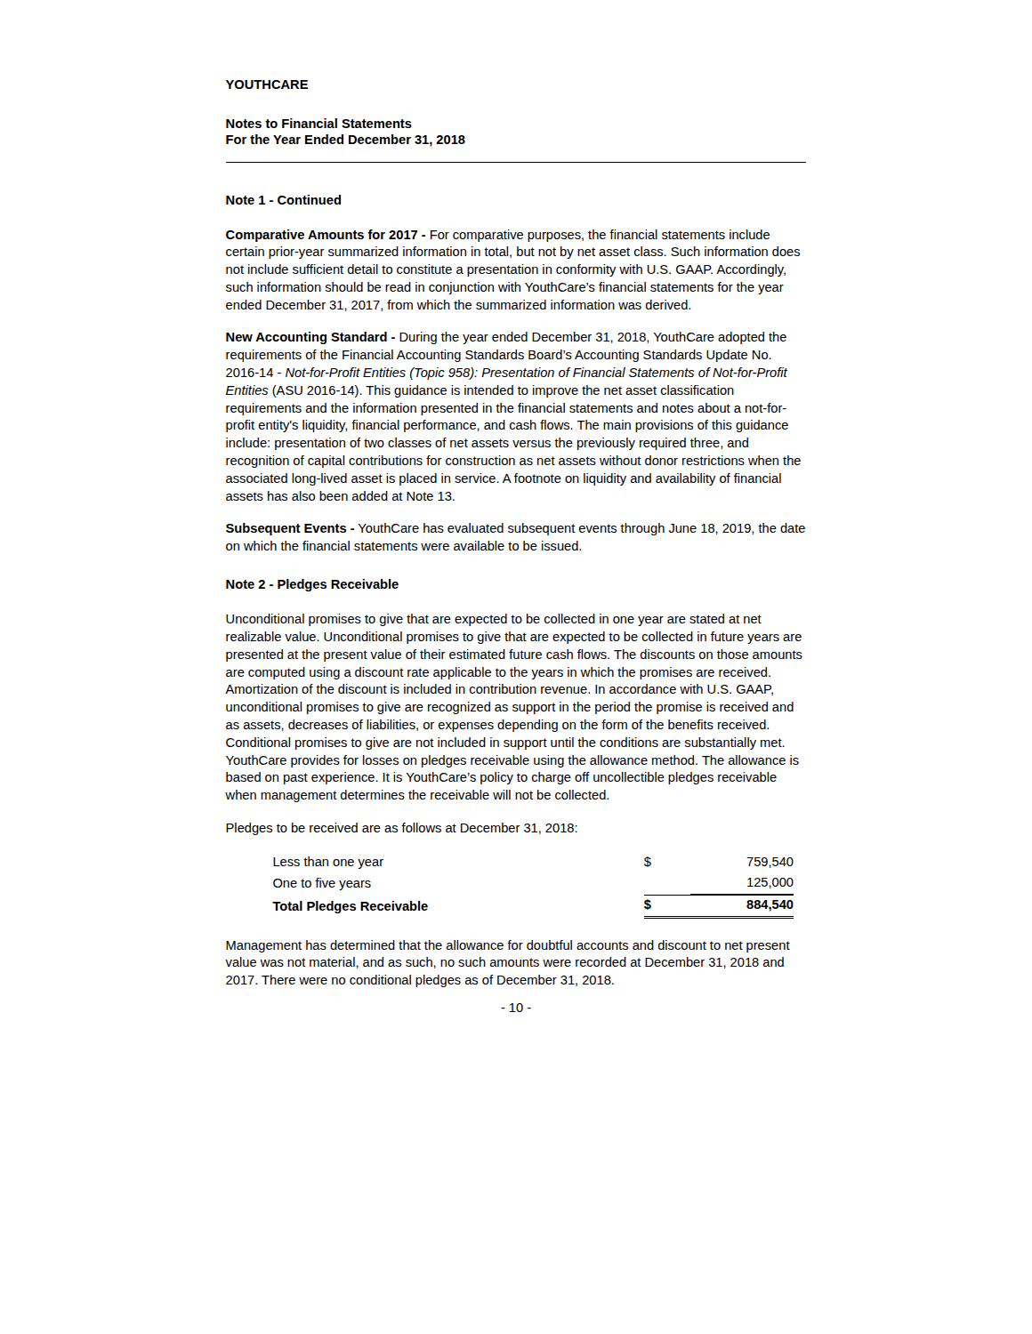YOUTHCARE
Notes to Financial Statements
For the Year Ended December 31, 2018
Note 1 - Continued
Comparative Amounts for 2017 - For comparative purposes, the financial statements include certain prior-year summarized information in total, but not by net asset class. Such information does not include sufficient detail to constitute a presentation in conformity with U.S. GAAP. Accordingly, such information should be read in conjunction with YouthCare’s financial statements for the year ended December 31, 2017, from which the summarized information was derived.
New Accounting Standard - During the year ended December 31, 2018, YouthCare adopted the requirements of the Financial Accounting Standards Board’s Accounting Standards Update No. 2016-14 - Not-for-Profit Entities (Topic 958): Presentation of Financial Statements of Not-for-Profit Entities (ASU 2016-14). This guidance is intended to improve the net asset classification requirements and the information presented in the financial statements and notes about a not-for-profit entity's liquidity, financial performance, and cash flows. The main provisions of this guidance include: presentation of two classes of net assets versus the previously required three, and recognition of capital contributions for construction as net assets without donor restrictions when the associated long-lived asset is placed in service. A footnote on liquidity and availability of financial assets has also been added at Note 13.
Subsequent Events - YouthCare has evaluated subsequent events through June 18, 2019, the date on which the financial statements were available to be issued.
Note 2 - Pledges Receivable
Unconditional promises to give that are expected to be collected in one year are stated at net realizable value. Unconditional promises to give that are expected to be collected in future years are presented at the present value of their estimated future cash flows. The discounts on those amounts are computed using a discount rate applicable to the years in which the promises are received. Amortization of the discount is included in contribution revenue. In accordance with U.S. GAAP, unconditional promises to give are recognized as support in the period the promise is received and as assets, decreases of liabilities, or expenses depending on the form of the benefits received. Conditional promises to give are not included in support until the conditions are substantially met. YouthCare provides for losses on pledges receivable using the allowance method. The allowance is based on past experience. It is YouthCare’s policy to charge off uncollectible pledges receivable when management determines the receivable will not be collected.
Pledges to be received are as follows at December 31, 2018:
| Less than one year | $ | 759,540 |
| One to five years | | 125,000 |
| Total Pledges Receivable | $ | 884,540 |
Management has determined that the allowance for doubtful accounts and discount to net present value was not material, and as such, no such amounts were recorded at December 31, 2018 and 2017. There were no conditional pledges as of December 31, 2018.
- 10 -